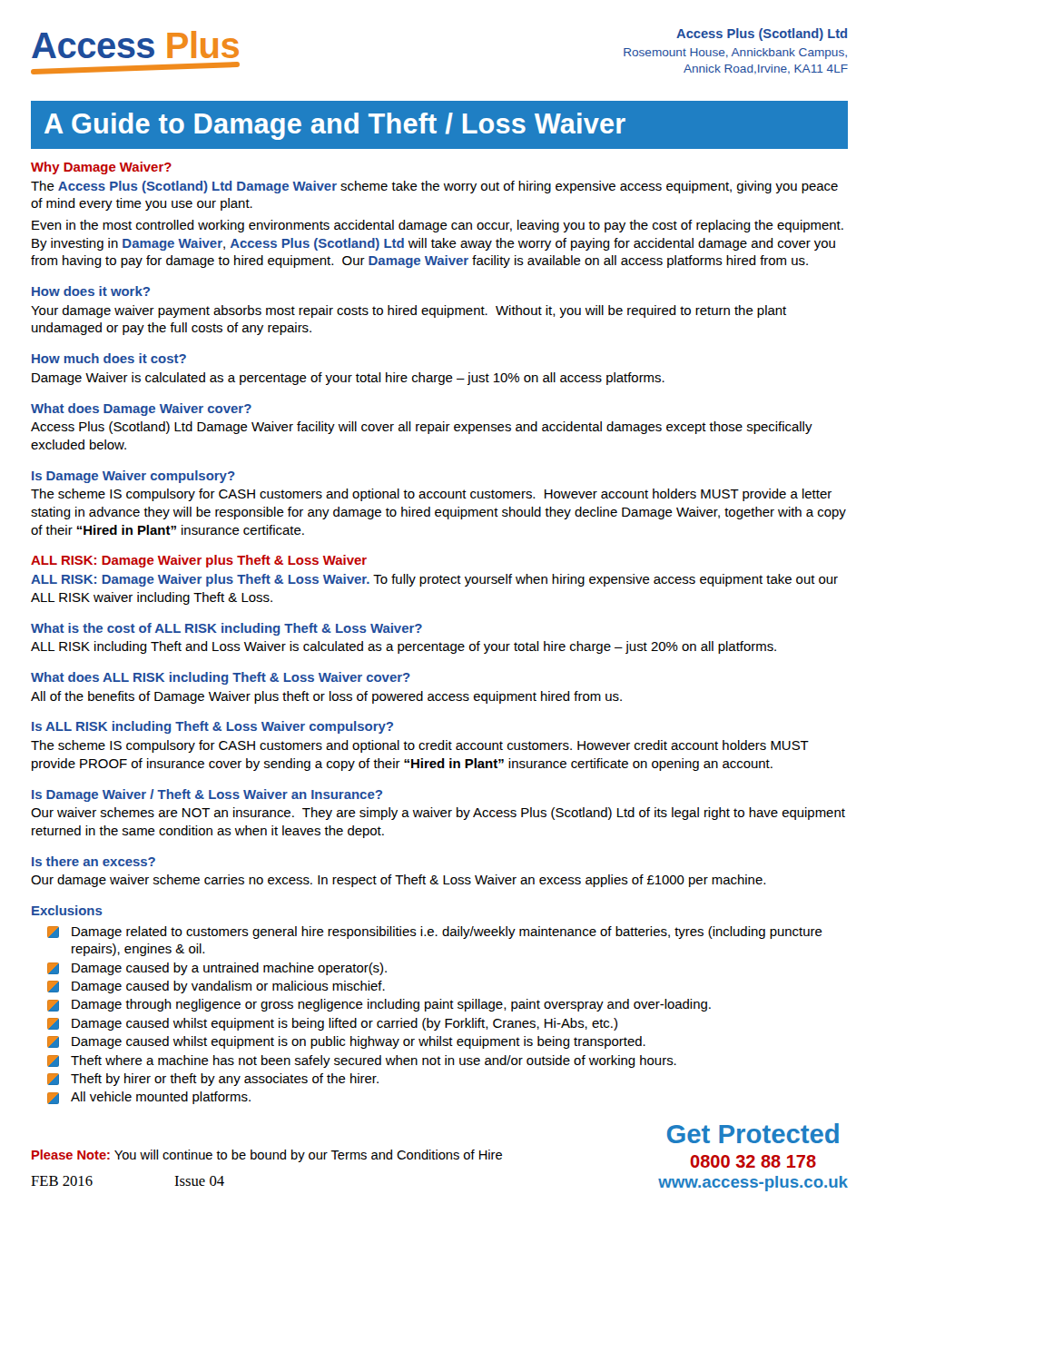Access Plus
Access Plus (Scotland) Ltd Rosemount House, Annickbank Campus,
Annick Road,Irvine, KA11 4LF
A Guide to Damage and Theft / Loss Waiver
Why Damage Waiver?
The Access Plus (Scotland) Ltd Damage Waiver scheme take the worry out of hiring expensive access equipment, giving you peace of mind every time you use our plant.
Even in the most controlled working environments accidental damage can occur, leaving you to pay the cost of replacing the equipment. By investing in Damage Waiver, Access Plus (Scotland) Ltd will take away the worry of paying for accidental damage and cover you from having to pay for damage to hired equipment. Our Damage Waiver facility is available on all access platforms hired from us.
How does it work?
Your damage waiver payment absorbs most repair costs to hired equipment. Without it, you will be required to return the plant undamaged or pay the full costs of any repairs.
How much does it cost?
Damage Waiver is calculated as a percentage of your total hire charge – just 10% on all access platforms.
What does Damage Waiver cover?
Access Plus (Scotland) Ltd Damage Waiver facility will cover all repair expenses and accidental damages except those specifically excluded below.
Is Damage Waiver compulsory?
The scheme IS compulsory for CASH customers and optional to account customers. However account holders MUST provide a letter stating in advance they will be responsible for any damage to hired equipment should they decline Damage Waiver, together with a copy of their “Hired in Plant” insurance certificate.
ALL RISK: Damage Waiver plus Theft & Loss Waiver
ALL RISK: Damage Waiver plus Theft & Loss Waiver. To fully protect yourself when hiring expensive access equipment take out our ALL RISK waiver including Theft & Loss.
What is the cost of ALL RISK including Theft & Loss Waiver?
ALL RISK including Theft and Loss Waiver is calculated as a percentage of your total hire charge – just 20% on all platforms.
What does ALL RISK including Theft & Loss Waiver cover?
All of the benefits of Damage Waiver plus theft or loss of powered access equipment hired from us.
Is ALL RISK including Theft & Loss Waiver compulsory?
The scheme IS compulsory for CASH customers and optional to credit account customers. However credit account holders MUST provide PROOF of insurance cover by sending a copy of their “Hired in Plant” insurance certificate on opening an account.
Is Damage Waiver / Theft & Loss Waiver an Insurance?
Our waiver schemes are NOT an insurance. They are simply a waiver by Access Plus (Scotland) Ltd of its legal right to have equipment returned in the same condition as when it leaves the depot.
Is there an excess?
Our damage waiver scheme carries no excess. In respect of Theft & Loss Waiver an excess applies of £1000 per machine.
Exclusions
Damage related to customers general hire responsibilities i.e. daily/weekly maintenance of batteries, tyres (including puncture repairs), engines & oil.
Damage caused by a untrained machine operator(s).
Damage caused by vandalism or malicious mischief.
Damage through negligence or gross negligence including paint spillage, paint overspray and over-loading.
Damage caused whilst equipment is being lifted or carried (by Forklift, Cranes, Hi-Abs, etc.)
Damage caused whilst equipment is on public highway or whilst equipment is being transported.
Theft where a machine has not been safely secured when not in use and/or outside of working hours.
Theft by hirer or theft by any associates of the hirer.
All vehicle mounted platforms.
Please Note: You will continue to be bound by our Terms and Conditions of Hire
FEB 2016 Issue 04
Get Protected 0800 32 88 178 www.access-plus.co.uk